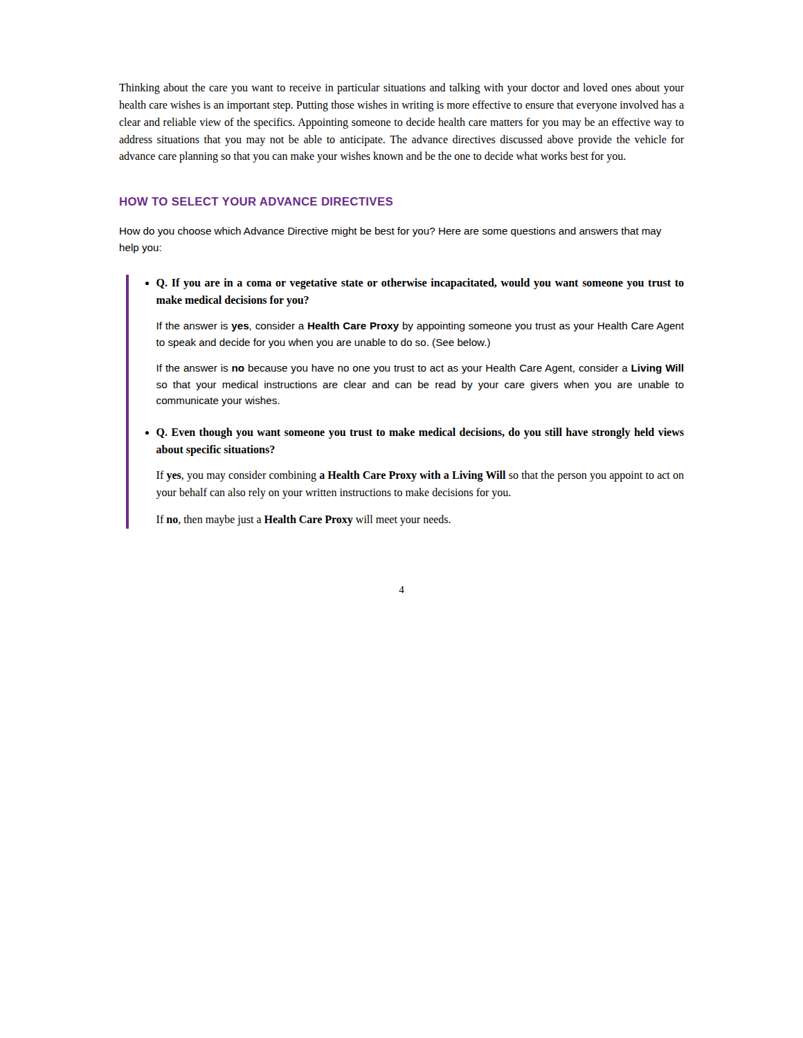Thinking about the care you want to receive in particular situations and talking with your doctor and loved ones about your health care wishes is an important step. Putting those wishes in writing is more effective to ensure that everyone involved has a clear and reliable view of the specifics. Appointing someone to decide health care matters for you may be an effective way to address situations that you may not be able to anticipate. The advance directives discussed above provide the vehicle for advance care planning so that you can make your wishes known and be the one to decide what works best for you.
HOW TO SELECT YOUR ADVANCE DIRECTIVES
How do you choose which Advance Directive might be best for you? Here are some questions and answers that may help you:
Q. If you are in a coma or vegetative state or otherwise incapacitated, would you want someone you trust to make medical decisions for you?
If the answer is yes, consider a Health Care Proxy by appointing someone you trust as your Health Care Agent to speak and decide for you when you are unable to do so. (See below.)
If the answer is no because you have no one you trust to act as your Health Care Agent, consider a Living Will so that your medical instructions are clear and can be read by your care givers when you are unable to communicate your wishes.
Q. Even though you want someone you trust to make medical decisions, do you still have strongly held views about specific situations?
If yes, you may consider combining a Health Care Proxy with a Living Will so that the person you appoint to act on your behalf can also rely on your written instructions to make decisions for you.
If no, then maybe just a Health Care Proxy will meet your needs.
4